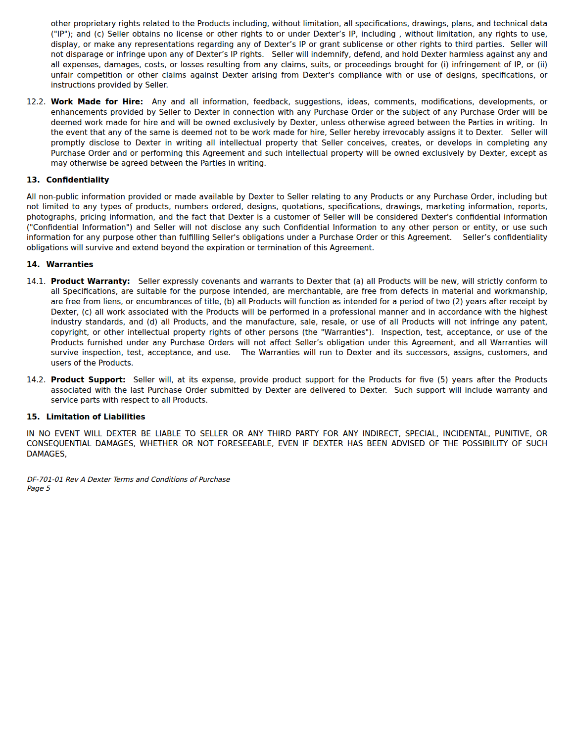other proprietary rights related to the Products including, without limitation, all specifications, drawings, plans, and technical data ("IP"); and (c) Seller obtains no license or other rights to or under Dexter’s IP, including , without limitation, any rights to use, display, or make any representations regarding any of Dexter’s IP or grant sublicense or other rights to third parties. Seller will not disparage or infringe upon any of Dexter’s IP rights. Seller will indemnify, defend, and hold Dexter harmless against any and all expenses, damages, costs, or losses resulting from any claims, suits, or proceedings brought for (i) infringement of IP, or (ii) unfair competition or other claims against Dexter arising from Dexter's compliance with or use of designs, specifications, or instructions provided by Seller.
12.2.
Work Made for Hire: Any and all information, feedback, suggestions, ideas, comments, modifications, developments, or enhancements provided by Seller to Dexter in connection with any Purchase Order or the subject of any Purchase Order will be deemed work made for hire and will be owned exclusively by Dexter, unless otherwise agreed between the Parties in writing. In the event that any of the same is deemed not to be work made for hire, Seller hereby irrevocably assigns it to Dexter. Seller will promptly disclose to Dexter in writing all intellectual property that Seller conceives, creates, or develops in completing any Purchase Order and or performing this Agreement and such intellectual property will be owned exclusively by Dexter, except as may otherwise be agreed between the Parties in writing.
13.
Confidentiality
All non-public information provided or made available by Dexter to Seller relating to any Products or any Purchase Order, including but not limited to any types of products, numbers ordered, designs, quotations, specifications, drawings, marketing information, reports, photographs, pricing information, and the fact that Dexter is a customer of Seller will be considered Dexter's confidential information ("Confidential Information") and Seller will not disclose any such Confidential Information to any other person or entity, or use such information for any purpose other than fulfilling Seller's obligations under a Purchase Order or this Agreement. Seller’s confidentiality obligations will survive and extend beyond the expiration or termination of this Agreement.
14.
Warranties
14.1.
Product Warranty: Seller expressly covenants and warrants to Dexter that (a) all Products will be new, will strictly conform to all Specifications, are suitable for the purpose intended, are merchantable, are free from defects in material and workmanship, are free from liens, or encumbrances of title, (b) all Products will function as intended for a period of two (2) years after receipt by Dexter, (c) all work associated with the Products will be performed in a professional manner and in accordance with the highest industry standards, and (d) all Products, and the manufacture, sale, resale, or use of all Products will not infringe any patent, copyright, or other intellectual property rights of other persons (the "Warranties"). Inspection, test, acceptance, or use of the Products furnished under any Purchase Orders will not affect Seller’s obligation under this Agreement, and all Warranties will survive inspection, test, acceptance, and use. The Warranties will run to Dexter and its successors, assigns, customers, and users of the Products.
14.2.
Product Support: Seller will, at its expense, provide product support for the Products for five (5) years after the Products associated with the last Purchase Order submitted by Dexter are delivered to Dexter. Such support will include warranty and service parts with respect to all Products.
15.
Limitation of Liabilities
IN NO EVENT WILL DEXTER BE LIABLE TO SELLER OR ANY THIRD PARTY FOR ANY INDIRECT, SPECIAL, INCIDENTAL, PUNITIVE, OR CONSEQUENTIAL DAMAGES, WHETHER OR NOT FORESEEABLE, EVEN IF DEXTER HAS BEEN ADVISED OF THE POSSIBILITY OF SUCH DAMAGES,
DF-701-01 Rev A Dexter Terms and Conditions of Purchase
Page 5